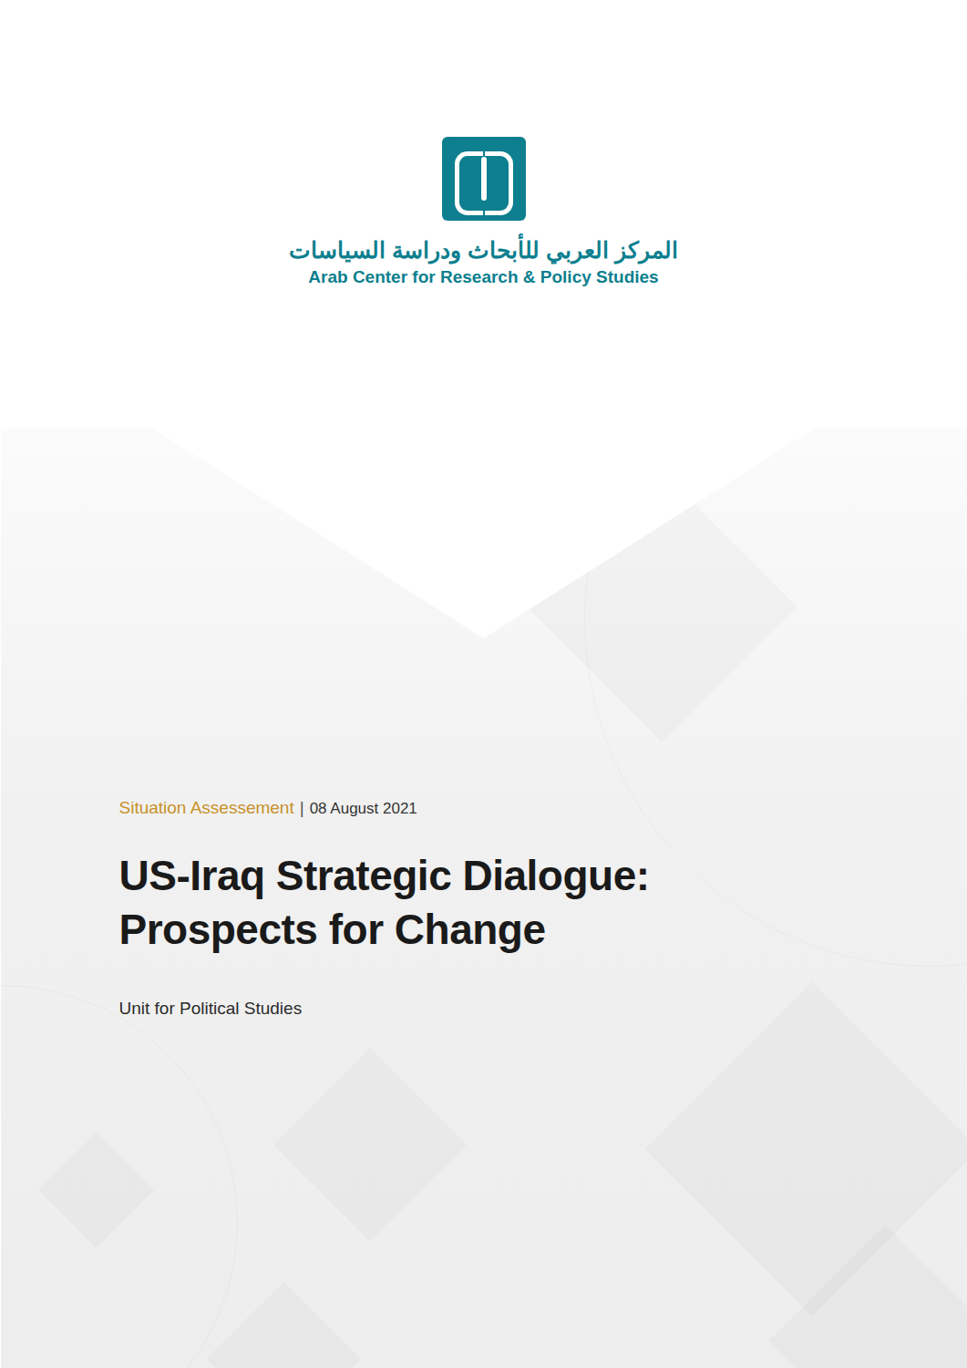المركز العربي للأبحاث ودراسة السياسات
Arab Center for Research & Policy Studies
Situation Assessement|08 August 2021
US-Iraq Strategic Dialogue: Prospects for Change
Unit for Political Studies